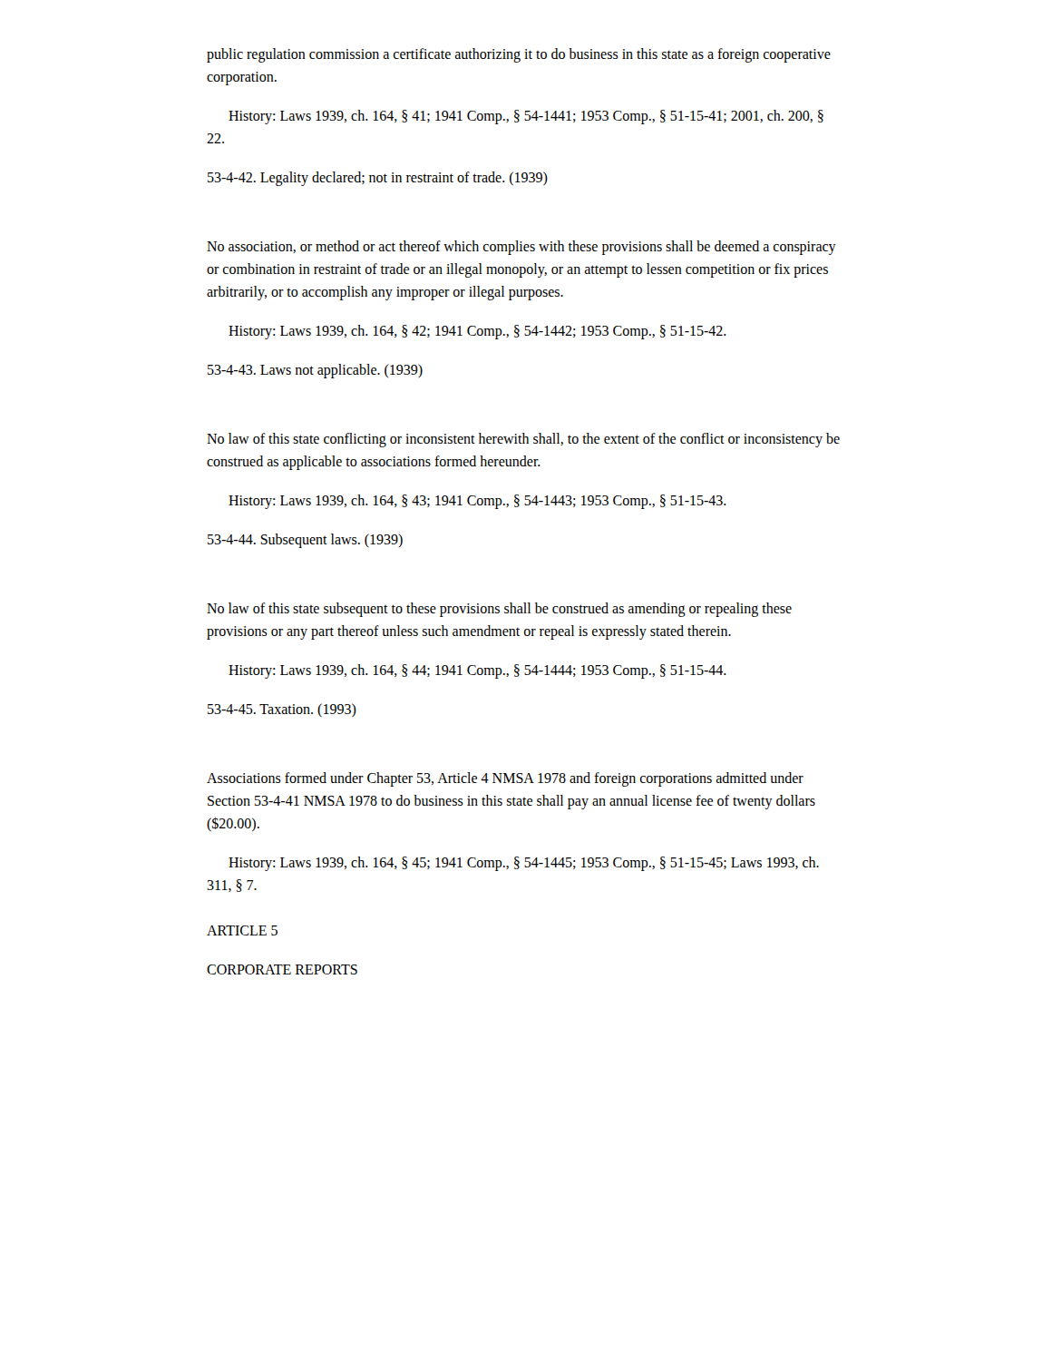public regulation commission a certificate authorizing it to do business in this state as a foreign cooperative corporation.
History: Laws 1939, ch. 164, § 41; 1941 Comp., § 54-1441; 1953 Comp., § 51-15-41; 2001, ch. 200, § 22.
53-4-42. Legality declared; not in restraint of trade. (1939)
No association, or method or act thereof which complies with these provisions shall be deemed a conspiracy or combination in restraint of trade or an illegal monopoly, or an attempt to lessen competition or fix prices arbitrarily, or to accomplish any improper or illegal purposes.
History: Laws 1939, ch. 164, § 42; 1941 Comp., § 54-1442; 1953 Comp., § 51-15-42.
53-4-43. Laws not applicable. (1939)
No law of this state conflicting or inconsistent herewith shall, to the extent of the conflict or inconsistency be construed as applicable to associations formed hereunder.
History: Laws 1939, ch. 164, § 43; 1941 Comp., § 54-1443; 1953 Comp., § 51-15-43.
53-4-44. Subsequent laws. (1939)
No law of this state subsequent to these provisions shall be construed as amending or repealing these provisions or any part thereof unless such amendment or repeal is expressly stated therein.
History: Laws 1939, ch. 164, § 44; 1941 Comp., § 54-1444; 1953 Comp., § 51-15-44.
53-4-45. Taxation. (1993)
Associations formed under Chapter 53, Article 4 NMSA 1978 and foreign corporations admitted under Section 53-4-41 NMSA 1978 to do business in this state shall pay an annual license fee of twenty dollars ($20.00).
History: Laws 1939, ch. 164, § 45; 1941 Comp., § 54-1445; 1953 Comp., § 51-15-45; Laws 1993, ch. 311, § 7.
ARTICLE 5
CORPORATE REPORTS